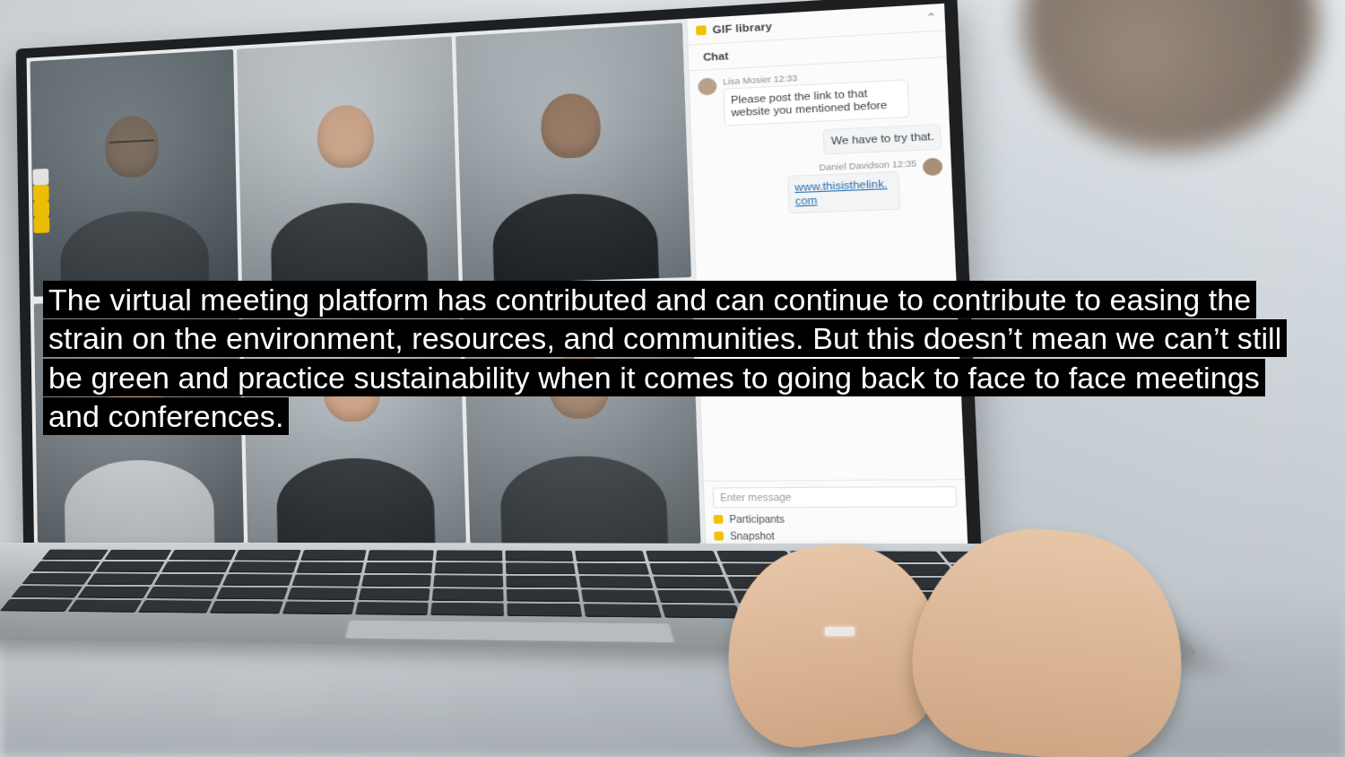GIF library ⌃
Chat
Lisa Mosier 12:33
Please post the link to that website you mentioned before
We have to try that.
Daniel Davidson 12:35
www.thisisthelink.com
Enter message
Participants
Snapshot
The virtual meeting platform has contributed and can continue to contribute to easing the strain on the environment, resources, and communities. But this doesn’t mean we can’t still be green and practice sustainability when it comes to going back to face to face meetings and conferences.